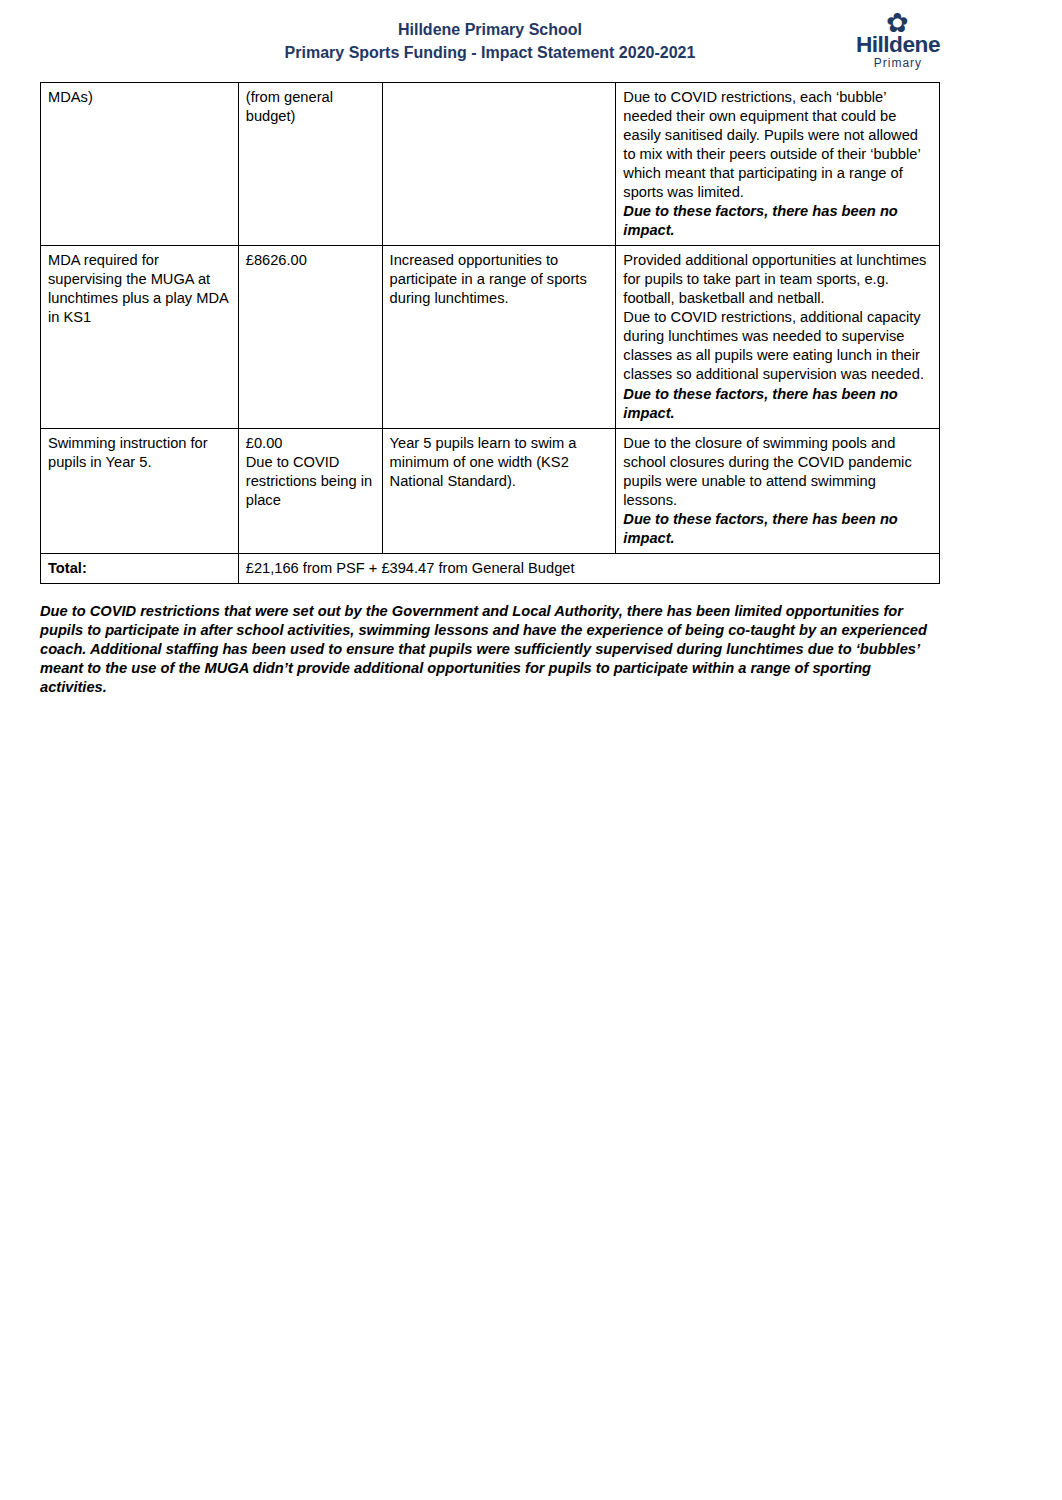✿ Hilldene
Primary
Hilldene Primary School
Primary Sports Funding - Impact Statement 2020-2021
| MDAs) | (from general budget) | | Due to COVID restrictions, each ‘bubble’ needed their own equipment that could be easily sanitised daily. Pupils were not allowed to mix with their peers outside of their ‘bubble’ which meant that participating in a range of sports was limited. Due to these factors, there has been no impact. |
| MDA required for supervising the MUGA at lunchtimes plus a play MDA in KS1 | £8626.00 | Increased opportunities to participate in a range of sports during lunchtimes. | Provided additional opportunities at lunchtimes for pupils to take part in team sports, e.g. football, basketball and netball. Due to COVID restrictions, additional capacity during lunchtimes was needed to supervise classes as all pupils were eating lunch in their classes so additional supervision was needed. Due to these factors, there has been no impact. |
| Swimming instruction for pupils in Year 5. | £0.00 Due to COVID restrictions being in place | Year 5 pupils learn to swim a minimum of one width (KS2 National Standard). | Due to the closure of swimming pools and school closures during the COVID pandemic pupils were unable to attend swimming lessons. Due to these factors, there has been no impact. |
| Total: | £21,166 from PSF + £394.47 from General Budget |
Due to COVID restrictions that were set out by the Government and Local Authority, there has been limited opportunities for pupils to participate in after school activities, swimming lessons and have the experience of being co-taught by an experienced coach. Additional staffing has been used to ensure that pupils were sufficiently supervised during lunchtimes due to ‘bubbles’ meant to the use of the MUGA didn’t provide additional opportunities for pupils to participate within a range of sporting activities.